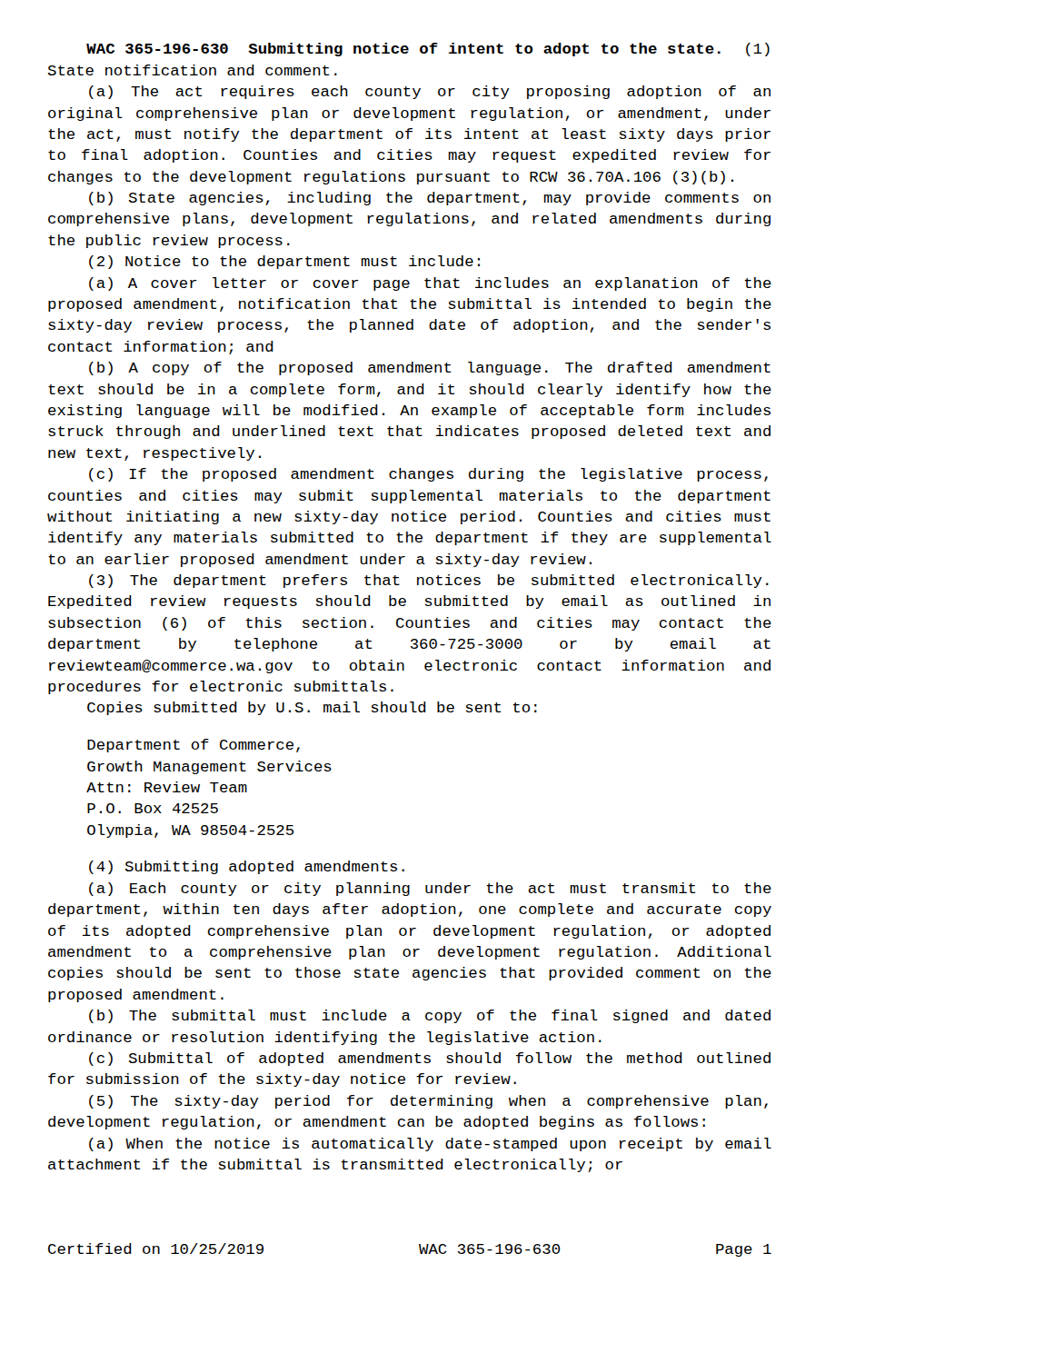WAC 365-196-630 Submitting notice of intent to adopt to the state. (1) State notification and comment.
(a) The act requires each county or city proposing adoption of an original comprehensive plan or development regulation, or amendment, under the act, must notify the department of its intent at least sixty days prior to final adoption. Counties and cities may request expedited review for changes to the development regulations pursuant to RCW 36.70A.106 (3)(b).
(b) State agencies, including the department, may provide comments on comprehensive plans, development regulations, and related amendments during the public review process.
(2) Notice to the department must include:
(a) A cover letter or cover page that includes an explanation of the proposed amendment, notification that the submittal is intended to begin the sixty-day review process, the planned date of adoption, and the sender's contact information; and
(b) A copy of the proposed amendment language. The drafted amendment text should be in a complete form, and it should clearly identify how the existing language will be modified. An example of acceptable form includes struck through and underlined text that indicates proposed deleted text and new text, respectively.
(c) If the proposed amendment changes during the legislative process, counties and cities may submit supplemental materials to the department without initiating a new sixty-day notice period. Counties and cities must identify any materials submitted to the department if they are supplemental to an earlier proposed amendment under a sixty-day review.
(3) The department prefers that notices be submitted electronically. Expedited review requests should be submitted by email as outlined in subsection (6) of this section. Counties and cities may contact the department by telephone at 360-725-3000 or by email at reviewteam@commerce.wa.gov to obtain electronic contact information and procedures for electronic submittals.
Copies submitted by U.S. mail should be sent to:
Department of Commerce, Growth Management Services Attn: Review Team P.O. Box 42525 Olympia, WA 98504-2525
(4) Submitting adopted amendments.
(a) Each county or city planning under the act must transmit to the department, within ten days after adoption, one complete and accurate copy of its adopted comprehensive plan or development regulation, or adopted amendment to a comprehensive plan or development regulation. Additional copies should be sent to those state agencies that provided comment on the proposed amendment.
(b) The submittal must include a copy of the final signed and dated ordinance or resolution identifying the legislative action.
(c) Submittal of adopted amendments should follow the method outlined for submission of the sixty-day notice for review.
(5) The sixty-day period for determining when a comprehensive plan, development regulation, or amendment can be adopted begins as follows:
(a) When the notice is automatically date-stamped upon receipt by email attachment if the submittal is transmitted electronically; or
Certified on 10/25/2019 WAC 365-196-630 Page 1